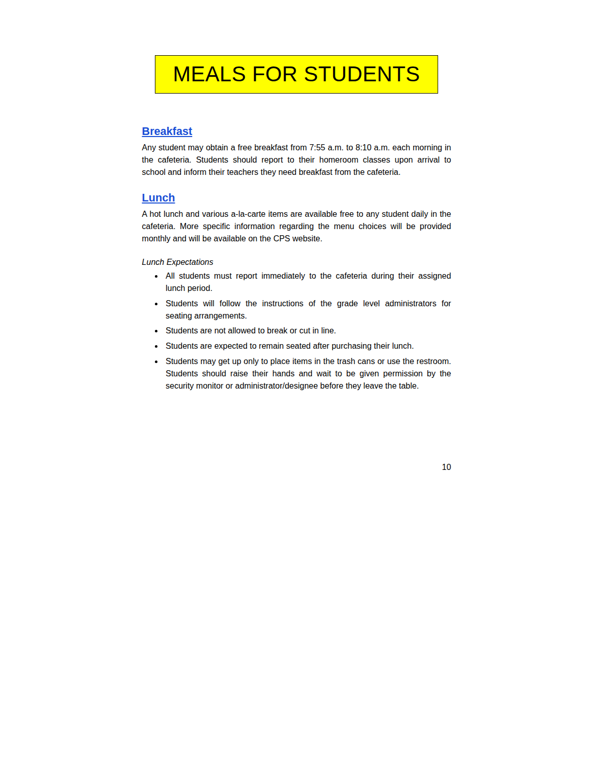MEALS FOR STUDENTS
Breakfast
Any student may obtain a free breakfast from 7:55 a.m. to 8:10 a.m. each morning in the cafeteria. Students should report to their homeroom classes upon arrival to school and inform their teachers they need breakfast from the cafeteria.
Lunch
A hot lunch and various a-la-carte items are available free to any student daily in the cafeteria. More specific information regarding the menu choices will be provided monthly and will be available on the CPS website.
Lunch Expectations
All students must report immediately to the cafeteria during their assigned lunch period.
Students will follow the instructions of the grade level administrators for seating arrangements.
Students are not allowed to break or cut in line.
Students are expected to remain seated after purchasing their lunch.
Students may get up only to place items in the trash cans or use the restroom. Students should raise their hands and wait to be given permission by the security monitor or administrator/designee before they leave the table.
10